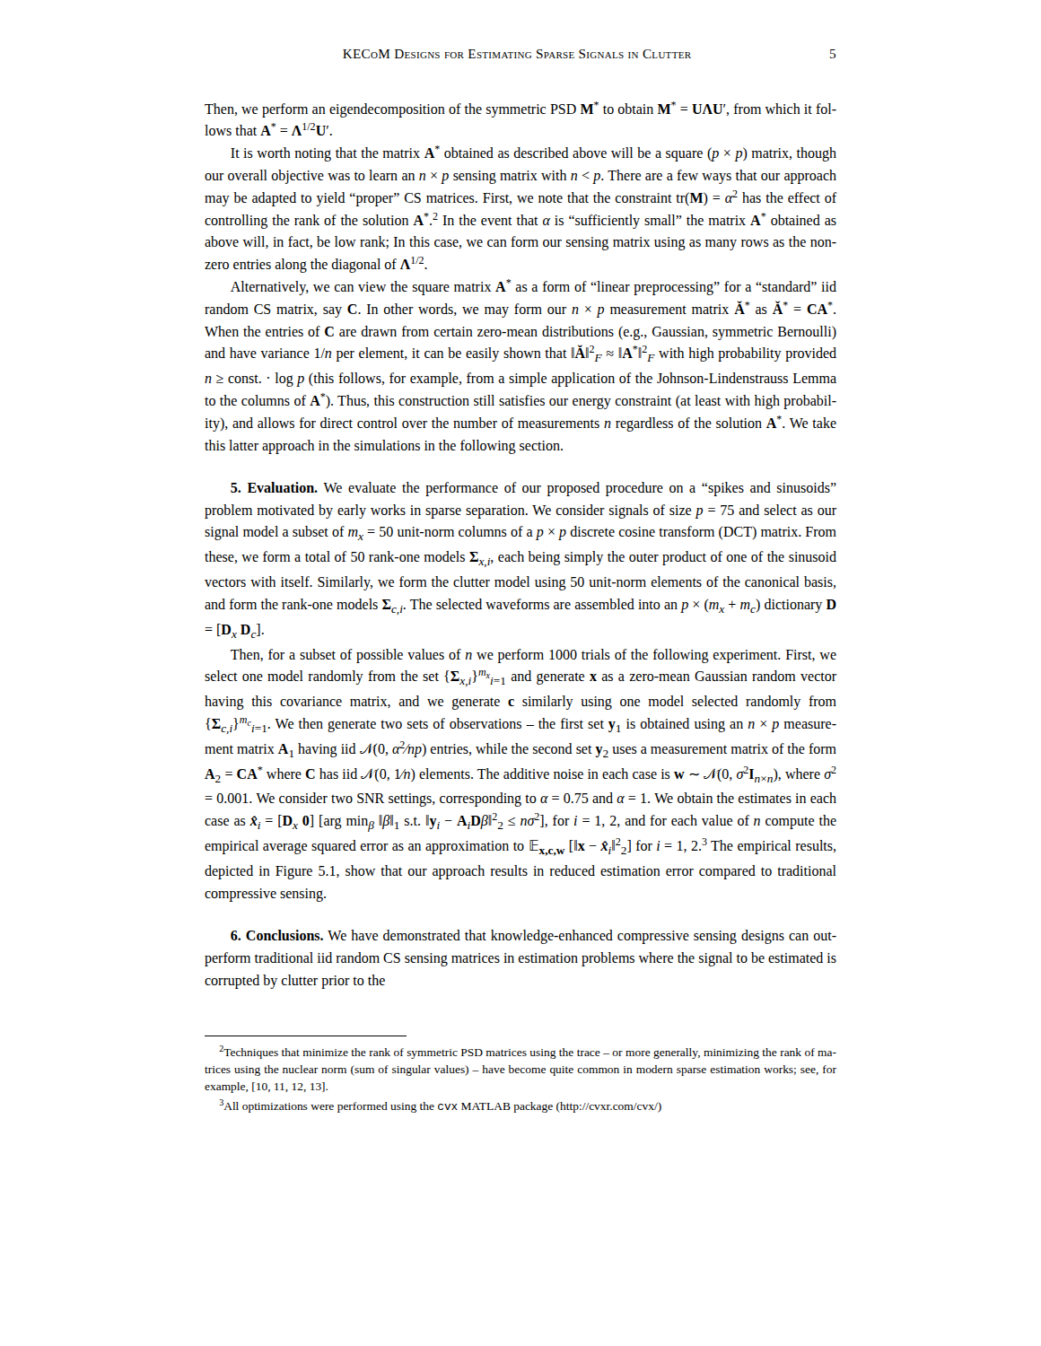KECoM Designs for Estimating Sparse Signals in Clutter 5
Then, we perform an eigendecomposition of the symmetric PSD M* to obtain M* = UΛU′, from which it follows that A* = Λ1/2U′.
It is worth noting that the matrix A* obtained as described above will be a square (p × p) matrix, though our overall objective was to learn an n × p sensing matrix with n < p. There are a few ways that our approach may be adapted to yield “proper” CS matrices. First, we note that the constraint tr(M) = α2 has the effect of controlling the rank of the solution A*.2 In the event that α is “sufficiently small” the matrix A* obtained as above will, in fact, be low rank; In this case, we can form our sensing matrix using as many rows as the nonzero entries along the diagonal of Λ1/2.
Alternatively, we can view the square matrix A* as a form of “linear preprocessing” for a “standard” iid random CS matrix, say C. In other words, we may form our n × p measurement matrix Ǎ* as Ǎ* = CA*. When the entries of C are drawn from certain zero-mean distributions (e.g., Gaussian, symmetric Bernoulli) and have variance 1/n per element, it can be easily shown that ‖Ǎ‖2F ≈ ‖A*‖2F with high probability provided n ≥ const. · log p (this follows, for example, from a simple application of the Johnson-Lindenstrauss Lemma to the columns of A*). Thus, this construction still satisfies our energy constraint (at least with high probability), and allows for direct control over the number of measurements n regardless of the solution A*. We take this latter approach in the simulations in the following section.
5. Evaluation. We evaluate the performance of our proposed procedure on a “spikes and sinusoids” problem motivated by early works in sparse separation. We consider signals of size p = 75 and select as our signal model a subset of mx = 50 unit-norm columns of a p × p discrete cosine transform (DCT) matrix. From these, we form a total of 50 rank-one models Σx,i, each being simply the outer product of one of the sinusoid vectors with itself. Similarly, we form the clutter model using 50 unit-norm elements of the canonical basis, and form the rank-one models Σc,i. The selected waveforms are assembled into an p × (mx + mc) dictionary D = [Dx Dc].
Then, for a subset of possible values of n we perform 1000 trials of the following experiment. First, we select one model randomly from the set {Σx,i}mxi=1 and generate x as a zero-mean Gaussian random vector having this covariance matrix, and we generate c similarly using one model selected randomly from {Σc,i}mci=1. We then generate two sets of observations – the first set y1 is obtained using an n × p measurement matrix A1 having iid 𝒩(0, α2⁄np) entries, while the second set y2 uses a measurement matrix of the form A2 = CA* where C has iid 𝒩(0, 1⁄n) elements. The additive noise in each case is w ∼ 𝒩(0, σ2In×n), where σ2 = 0.001. We consider two SNR settings, corresponding to α = 0.75 and α = 1. We obtain the estimates in each case as x̂i = [Dx 0] [arg minβ ‖β‖1 s.t. ‖yi − AiDβ‖22 ≤ nσ2], for i = 1, 2, and for each value of n compute the empirical average squared error as an approximation to 𝔼x,c,w [‖x − x̂i‖22] for i = 1, 2.3 The empirical results, depicted in Figure 5.1, show that our approach results in reduced estimation error compared to traditional compressive sensing.
6. Conclusions. We have demonstrated that knowledge-enhanced compressive sensing designs can outperform traditional iid random CS sensing matrices in estimation problems where the signal to be estimated is corrupted by clutter prior to the
2Techniques that minimize the rank of symmetric PSD matrices using the trace – or more generally, minimizing the rank of matrices using the nuclear norm (sum of singular values) – have become quite common in modern sparse estimation works; see, for example, [10, 11, 12, 13].
3All optimizations were performed using the cvx MATLAB package (http://cvxr.com/cvx/)